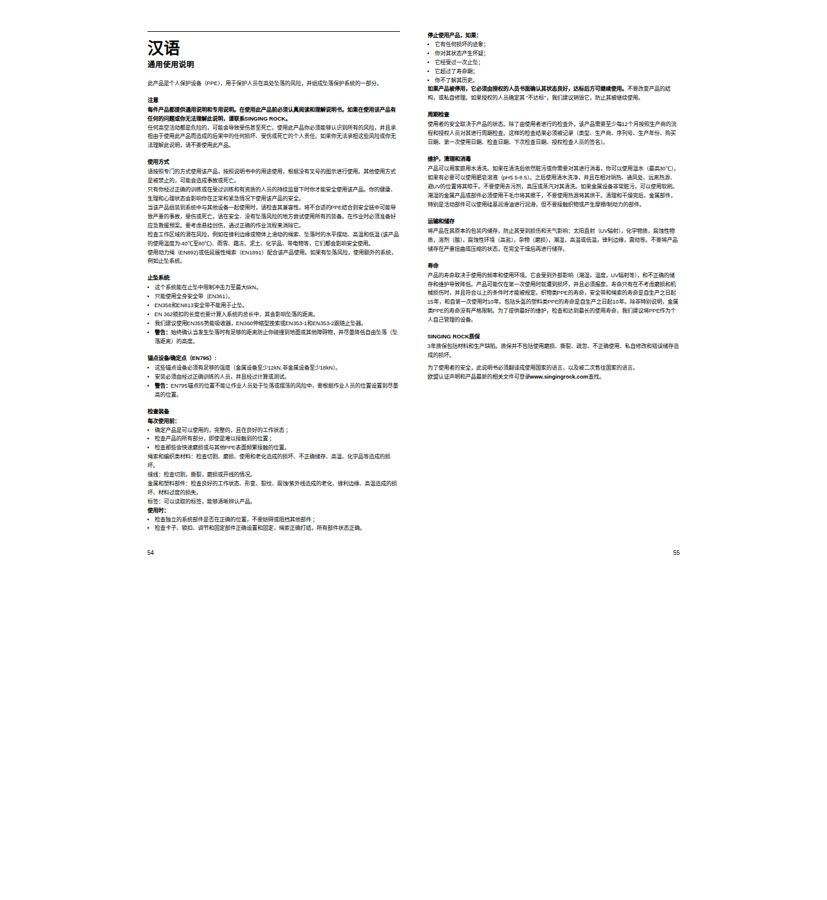汉语
通用使用说明
此产品是个人保护设备（PPE），用于保护人员在高处坠落的风险，并组成坠落保护系统的一部分。
注意
每件产品都提供通用说明和专用说明。在使用此产品前必须认真阅读和理解说明书。如果在使用该产品有任何的问题或你无法理解此说明，请联系SINGING ROCK。
任何高空活动都是危险的，可能会导致受伤甚至死亡。使用此产品你必须能够认识到所有的风险，并且承担由于使用此产品而造成的后果中的任何损坏、受伤或死亡的个人责任。如果你无法承担这些风险或你无法理解此说明，请不要使用此产品。
使用方式
请按照专门的方式使用该产品，按照说明书中的用途使用，根据没有叉号的图示进行使用。其他使用方式是被禁止的，可能会造成事故或死亡。
只有你经过正确的训练或在受过训练和有资质的人员的持续监督下时你才能安全使用该产品。你的健康、生理和心理状态会影响你在正常和紧急情况下使用该产品的安全。
当该产品组装到系统中与其他设备一起使用时，请检查其兼容性。将不合适的PPE结合到安全链中可能导致严重的事故，受伤或死亡。请在安全、没有坠落风险的地方尝试使用所有的装备。在作业时必须准备好应急救援预案。要考虑悬挂创伤，通过正确的作业流程来消除它。
检查工作区域的潜在风险，例如在锋利边缘或物体上滑动的绳索、坠落时的水平摆动、高温和低温 (该产品的使用温度为-40℃至80℃)、雨雪、霜冻、泥土、化学品、带电物等，它们都会影响安全使用。
使用动力绳（EN892)或低延展性绳索（EN1891）配合该产品使用。如果有坠落风险，使用额外的系统，例如止坠系统。
止坠系统:
这个系统能在止坠中限制冲击力至最大6kN。
只能使用全身安全带（EN361）。
EN358和EN813安全带不能用于止坠。
EN 362锁扣的长度也要计算入系统的总长中，其会影响坠落的距离。
我们建议使用EN355势能吸收器，EN360伸缩型挽索或EN353-1和EN353-2跟随止坠器。
警告：始终确认当发生坠落时有足够的距离防止你碰撞到地面或其他障碍物，并尽量降低自由坠落（坠落距离）的高度。
锚点设备/确定点（EN795）:
这些锚点设备必须有足够的强度（金属设备至少12kN,非金属设备至少18kN）。
安装必须由经过正确训练的人员，并且经过计算或测试。
警告：EN795锚点的位置不能让作业人员处于坠落或摆荡的风险中，要根据作业人员的位置设置到尽量高的位置。
检查装备
每次使用前：
确定产品是可以使用的，完整的，且在良好的工作状态 ；
检查产品的所有部分，即使是难以接触到的位置 ；
检查那些会快速磨损或与其他PPE表面频繁接触的位置。
绳索和编织类材料：检查切割、磨损、使用和老化造成的损坏、不正确储存、高温、化学品等造成的损坏。
缝线：检查切割，撕裂，磨损或开线的情况。
金属和塑料部件：检查良好的工作状态、形变、裂纹、腐蚀/紫外线造成的老化、锋利边缘、高温造成的损坏、材料过度的损失。
标签：可以读取的标签，能够清晰辨认产品。
使用时：
检查独立的系统部件是否在正确的位置，不要妨碍或阻挡其他部件 ；
检查卡子、锁扣、调节和固定部件正确设置和固定，绳索正确打结，所有部件状态正确。
停止使用产品，如果：
它有任何损坏的迹象；
你对其状态产生怀疑；
它经受过一次止坠；
它超过了寿命期；
你不了解其历史。
如果产品被停用，它必须由授权的人员书面确认其状态良好，达标后方可继续使用。不要改变产品的结构，或私自修理。如果授权的人员确定其 "不达标"，我们建议销毁它，防止其被继续使用。
周期检查
使用者的安全取决于产品的状态。除了由使用者进行的检查外，该产品需要至少每12个月按照生产商的流程和授权人员对其进行周期检查。这样的检查结果必须被记录（类型、生产商、序列号、生产年份、购买日期、第一次使用日期、检查日期、下次检查日期、授权检查人员的签名）。
维护，清理和消毒
产品可以用家庭用水清洗。如果在清洗后依然脏污或你需要对其进行消毒，你可以使用温水（最高30℃），如果有必要可以使用肥皂溶液（pH5.5-8.5）。之后使用清水洗净，并且在相对阴热、通风处、远离热源、避UV的位置将其晾干。不要使用去污剂，高压或蒸汽对其清洗。如果金属设备非常脏污，可以使用软刷。潮湿的金属产品或部件必须使用干毛巾将其擦干，不要使用热源将其烘干。清理和干燥完后，金属部件，特别是活动部件可以使用硅基润滑油进行润滑，但不要接触织物或产生摩擦/制动力的部件。
运输和储存
将产品在其原本的包装内储存，防止其受到损伤和天气影响：太阳直射（UV辐射），化学物质，腐蚀性物质，溶剂（酸），腐蚀性环境（高盐），杂物（磨损），潮湿，高温或低温，锋利边缘，震动等。不要将产品储存在严重扭曲或压缩的状态，在完全干燥后再进行储存。
寿命
产品的寿命取决于使用的频率和使用环境。它会受到外部影响（潮湿，温度，UV辐射等），和不正确的储存和维护导致降低。产品可能仅在第一次使用时就遭到损坏，并且必须报废。寿命只有在不考虑磨损和机械损伤时，并且符合以上的条件时才能被规定。织物类PPE的寿命，安全带和绳索的寿命是自生产之日起15年，和自第一次使用时10年。包括头盔的塑料类PPE的寿命是自生产之日起10年。除非特别说明，金属类PPE的寿命没有严格限制。为了提供最好的维护，检查和达到最长的使用寿命，我们建议将PPE作为个人自己管理的设备。
SINGING ROCK质保
3年质保包括材料和生产缺陷。质保并不包括使用磨损、撕裂、疏忽、不正确使用、私自修改和错误储存造成的损坏。
为了使用者的安全，此说明书必须翻译成使用国家的语言，以及被二次售往国家的语言。
欧盟认证声明和产品最新的相关文件可登录www.singingrock.com查找。
54 55